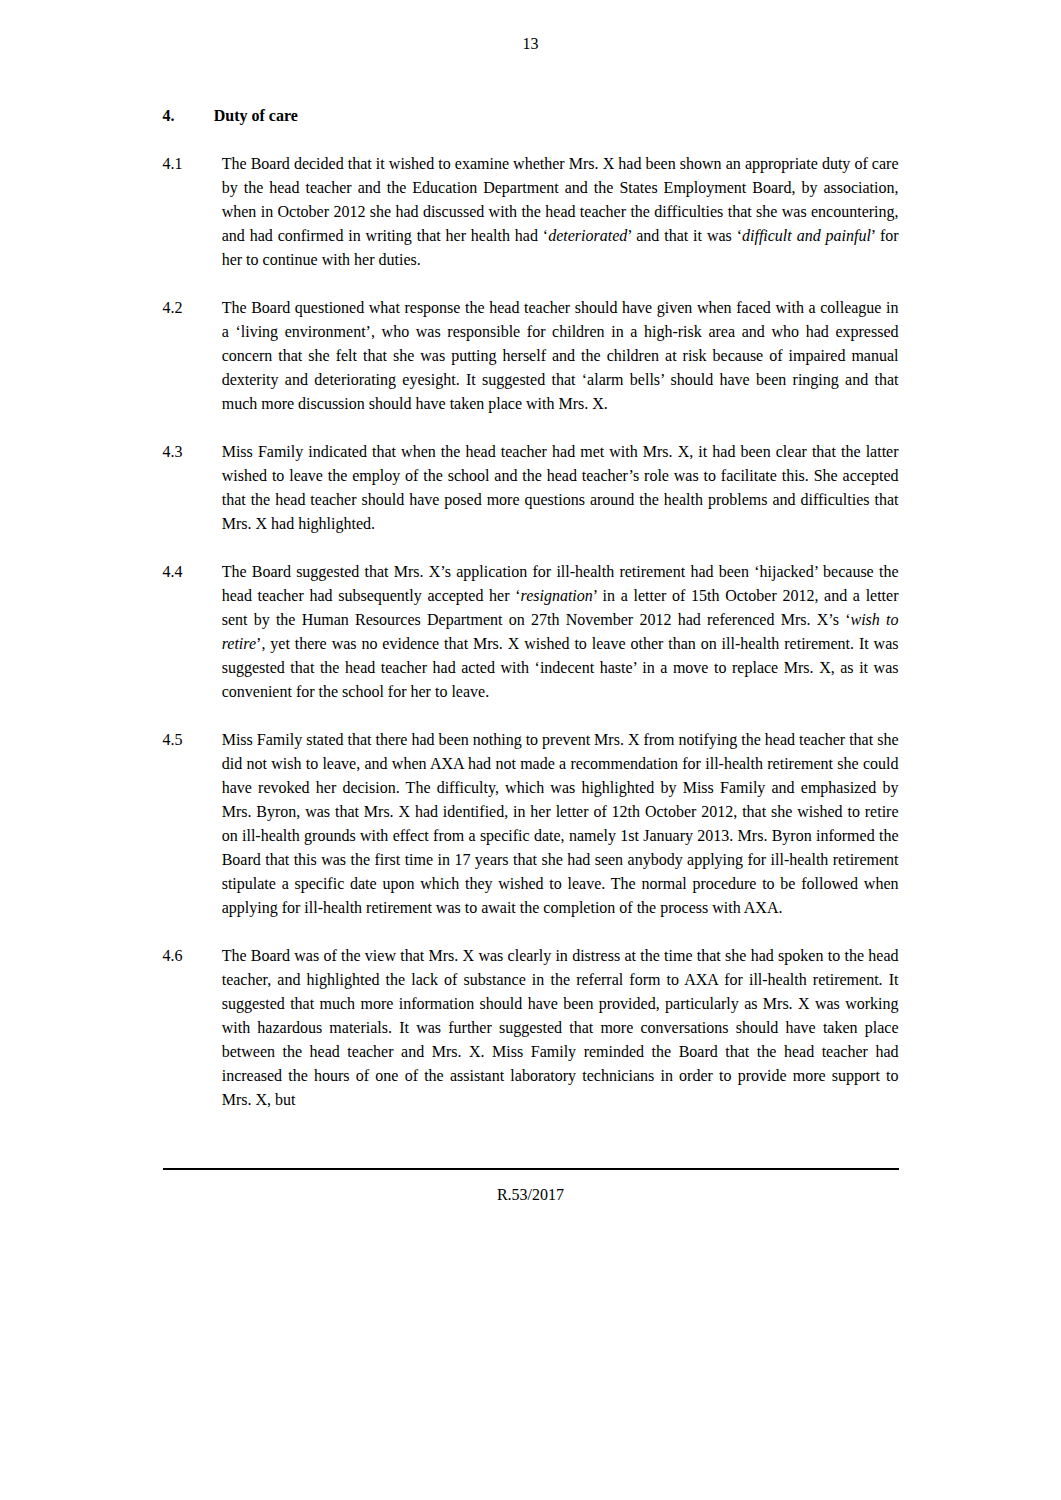13
4. Duty of care
4.1
The Board decided that it wished to examine whether Mrs. X had been shown an appropriate duty of care by the head teacher and the Education Department and the States Employment Board, by association, when in October 2012 she had discussed with the head teacher the difficulties that she was encountering, and had confirmed in writing that her health had ‘deteriorated’ and that it was ‘difficult and painful’ for her to continue with her duties.
4.2
The Board questioned what response the head teacher should have given when faced with a colleague in a ‘living environment’, who was responsible for children in a high-risk area and who had expressed concern that she felt that she was putting herself and the children at risk because of impaired manual dexterity and deteriorating eyesight. It suggested that ‘alarm bells’ should have been ringing and that much more discussion should have taken place with Mrs. X.
4.3
Miss Family indicated that when the head teacher had met with Mrs. X, it had been clear that the latter wished to leave the employ of the school and the head teacher’s role was to facilitate this. She accepted that the head teacher should have posed more questions around the health problems and difficulties that Mrs. X had highlighted.
4.4
The Board suggested that Mrs. X’s application for ill-health retirement had been ‘hijacked’ because the head teacher had subsequently accepted her ‘resignation’ in a letter of 15th October 2012, and a letter sent by the Human Resources Department on 27th November 2012 had referenced Mrs. X’s ‘wish to retire’, yet there was no evidence that Mrs. X wished to leave other than on ill-health retirement. It was suggested that the head teacher had acted with ‘indecent haste’ in a move to replace Mrs. X, as it was convenient for the school for her to leave.
4.5
Miss Family stated that there had been nothing to prevent Mrs. X from notifying the head teacher that she did not wish to leave, and when AXA had not made a recommendation for ill-health retirement she could have revoked her decision. The difficulty, which was highlighted by Miss Family and emphasized by Mrs. Byron, was that Mrs. X had identified, in her letter of 12th October 2012, that she wished to retire on ill-health grounds with effect from a specific date, namely 1st January 2013. Mrs. Byron informed the Board that this was the first time in 17 years that she had seen anybody applying for ill-health retirement stipulate a specific date upon which they wished to leave. The normal procedure to be followed when applying for ill-health retirement was to await the completion of the process with AXA.
4.6
The Board was of the view that Mrs. X was clearly in distress at the time that she had spoken to the head teacher, and highlighted the lack of substance in the referral form to AXA for ill-health retirement. It suggested that much more information should have been provided, particularly as Mrs. X was working with hazardous materials. It was further suggested that more conversations should have taken place between the head teacher and Mrs. X. Miss Family reminded the Board that the head teacher had increased the hours of one of the assistant laboratory technicians in order to provide more support to Mrs. X, but
R.53/2017